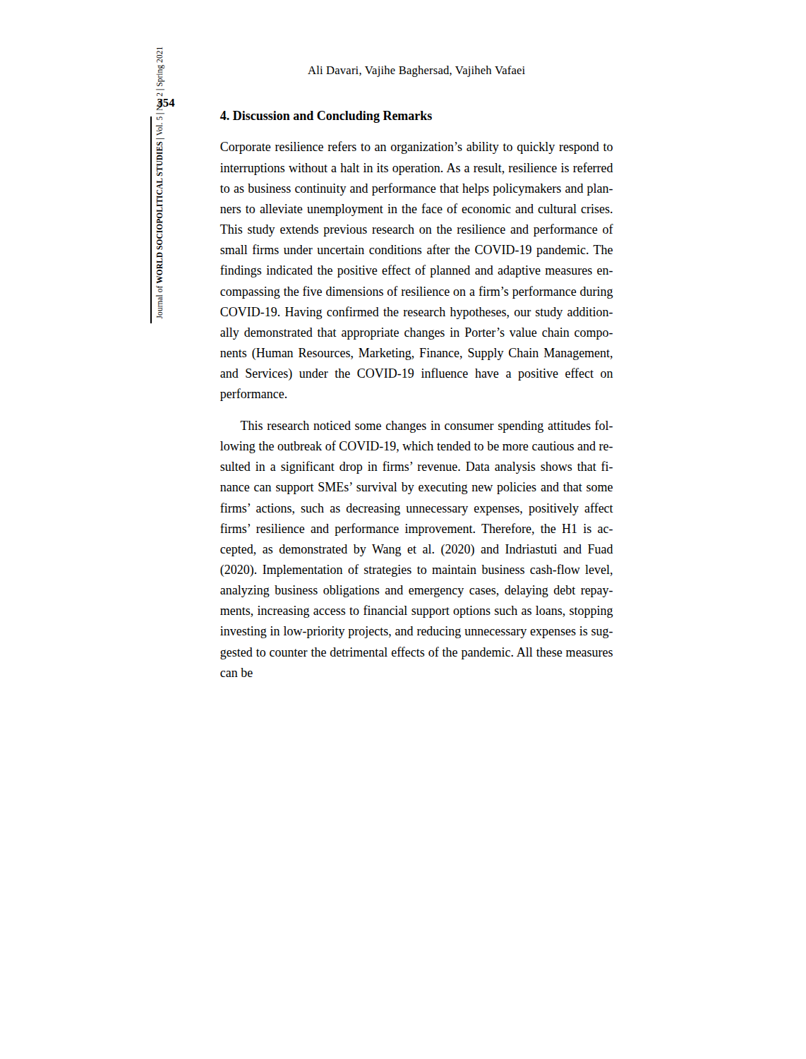354
Journal of WORLD SOCIOPOLITICAL STUDIES | Vol. 5 | No. 2 | Spring 2021
Ali Davari, Vajihe Baghersad, Vajiheh Vafaei
4. Discussion and Concluding Remarks
Corporate resilience refers to an organization’s ability to quickly respond to interruptions without a halt in its operation. As a result, resilience is referred to as business continuity and performance that helps policymakers and planners to alleviate unemployment in the face of economic and cultural crises. This study extends previous research on the resilience and performance of small firms under uncertain conditions after the COVID-19 pandemic. The findings indicated the positive effect of planned and adaptive measures encompassing the five dimensions of resilience on a firm’s performance during COVID-19. Having confirmed the research hypotheses, our study additionally demonstrated that appropriate changes in Porter’s value chain components (Human Resources, Marketing, Finance, Supply Chain Management, and Services) under the COVID-19 influence have a positive effect on performance.
This research noticed some changes in consumer spending attitudes following the outbreak of COVID-19, which tended to be more cautious and resulted in a significant drop in firms’ revenue. Data analysis shows that finance can support SMEs’ survival by executing new policies and that some firms’ actions, such as decreasing unnecessary expenses, positively affect firms’ resilience and performance improvement. Therefore, the H1 is accepted, as demonstrated by Wang et al. (2020) and Indriastuti and Fuad (2020). Implementation of strategies to maintain business cash-flow level, analyzing business obligations and emergency cases, delaying debt repayments, increasing access to financial support options such as loans, stopping investing in low-priority projects, and reducing unnecessary expenses is suggested to counter the detrimental effects of the pandemic. All these measures can be